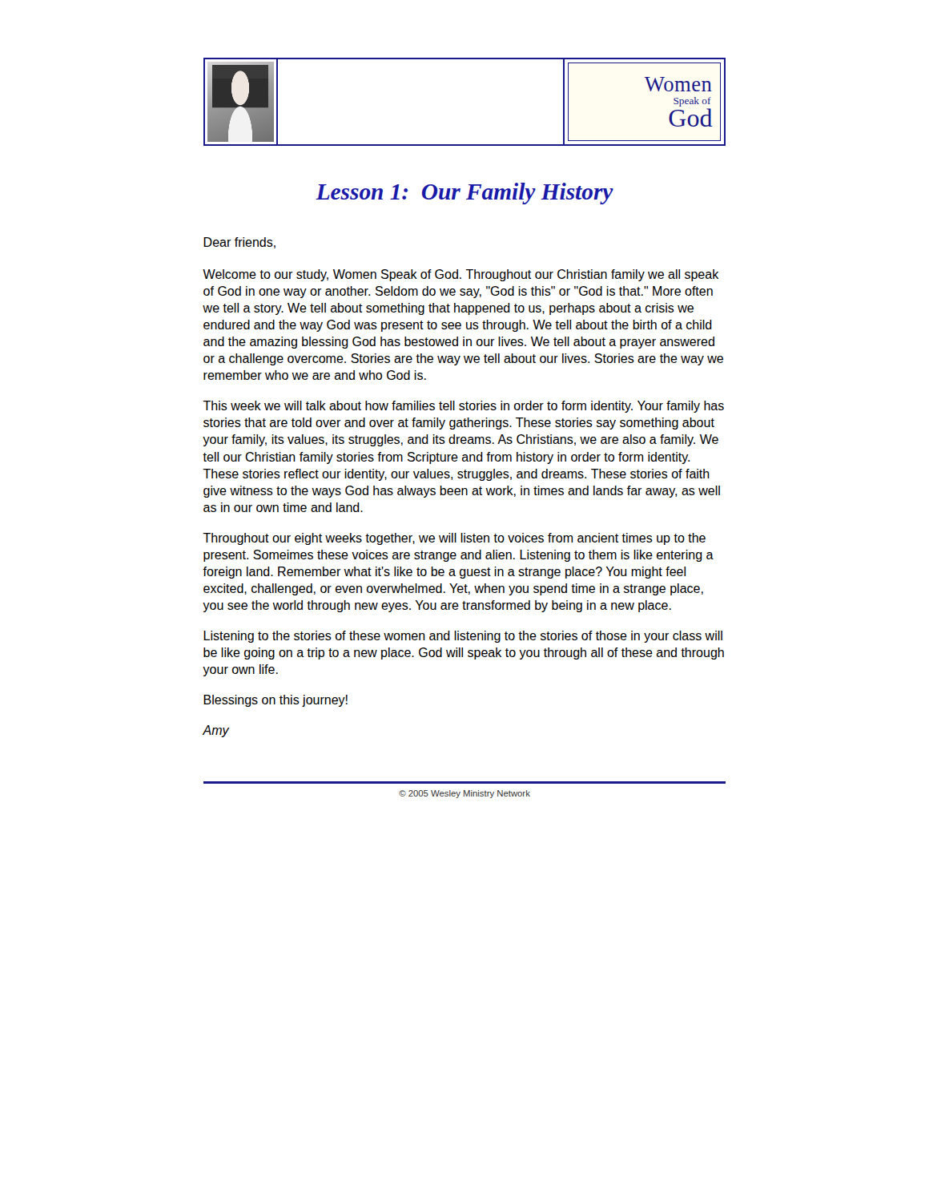Women Speak of God
Lesson 1: Our Family History
Dear friends,
Welcome to our study, Women Speak of God. Throughout our Christian family we all speak of God in one way or another. Seldom do we say, "God is this" or "God is that." More often we tell a story. We tell about something that happened to us, perhaps about a crisis we endured and the way God was present to see us through. We tell about the birth of a child and the amazing blessing God has bestowed in our lives. We tell about a prayer answered or a challenge overcome. Stories are the way we tell about our lives. Stories are the way we remember who we are and who God is.
This week we will talk about how families tell stories in order to form identity. Your family has stories that are told over and over at family gatherings. These stories say something about your family, its values, its struggles, and its dreams. As Christians, we are also a family. We tell our Christian family stories from Scripture and from history in order to form identity. These stories reflect our identity, our values, struggles, and dreams. These stories of faith give witness to the ways God has always been at work, in times and lands far away, as well as in our own time and land.
Throughout our eight weeks together, we will listen to voices from ancient times up to the present. Someimes these voices are strange and alien. Listening to them is like entering a foreign land. Remember what it's like to be a guest in a strange place? You might feel excited, challenged, or even overwhelmed. Yet, when you spend time in a strange place, you see the world through new eyes. You are transformed by being in a new place.
Listening to the stories of these women and listening to the stories of those in your class will be like going on a trip to a new place. God will speak to you through all of these and through your own life.
Blessings on this journey!
Amy
© 2005 Wesley Ministry Network